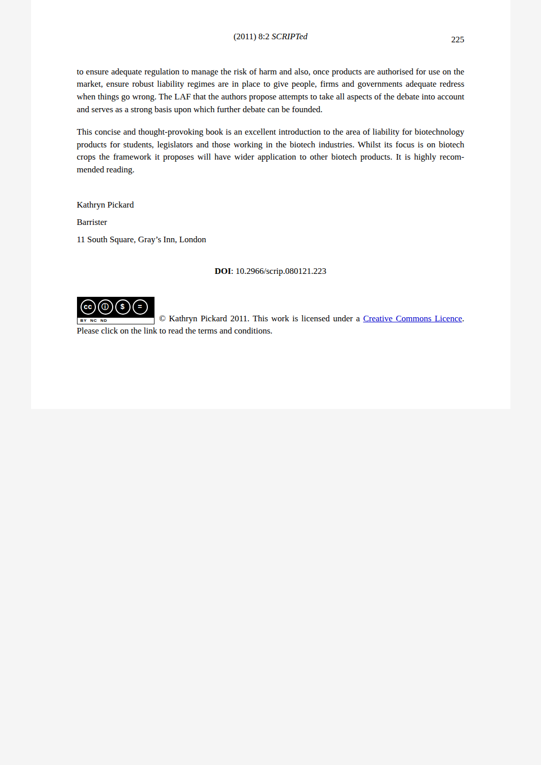(2011) 8:2 SCRIPTed 225
to ensure adequate regulation to manage the risk of harm and also, once products are authorised for use on the market, ensure robust liability regimes are in place to give people, firms and governments adequate redress when things go wrong. The LAF that the authors propose attempts to take all aspects of the debate into account and serves as a strong basis upon which further debate can be founded.
This concise and thought-provoking book is an excellent introduction to the area of liability for biotechnology products for students, legislators and those working in the biotech industries. Whilst its focus is on biotech crops the framework it proposes will have wider application to other biotech products. It is highly recommended reading.
Kathryn Pickard
Barrister
11 South Square, Gray’s Inn, London
DOI: 10.2966/scrip.080121.223
ccⓘ$=BY NC ND © Kathryn Pickard 2011. This work is licensed under a Creative Commons Licence. Please click on the link to read the terms and conditions.